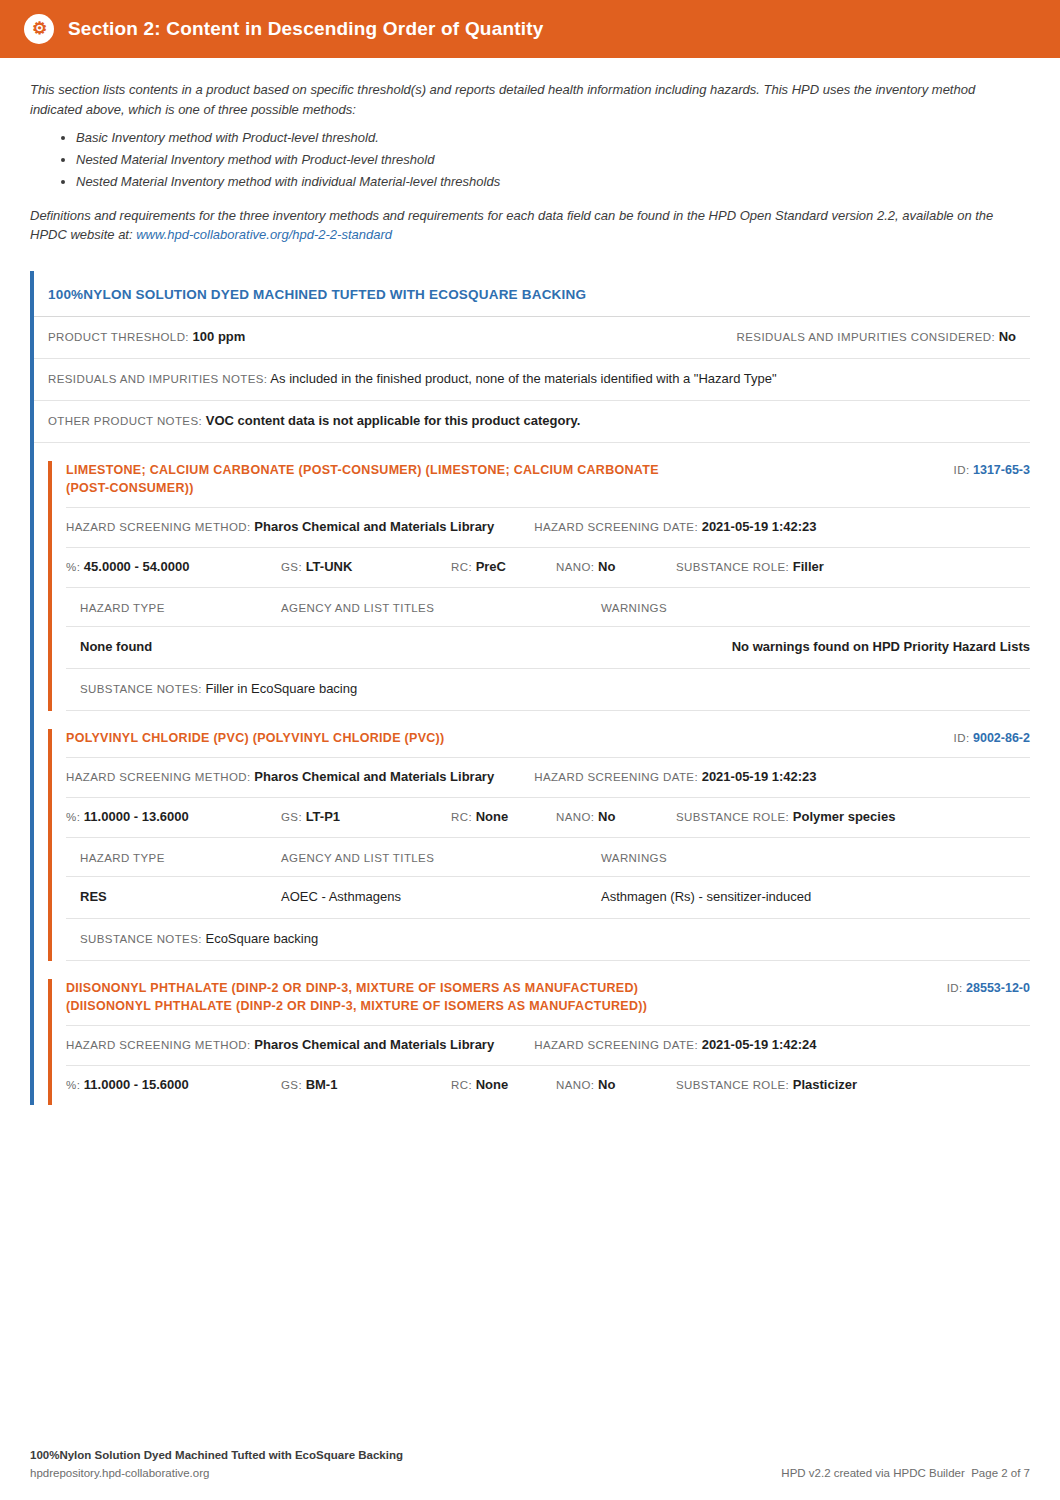⚙
Section 2: Content in Descending Order of Quantity
This section lists contents in a product based on specific threshold(s) and reports detailed health information including hazards. This HPD uses the inventory method indicated above, which is one of three possible methods:
Basic Inventory method with Product-level threshold.
Nested Material Inventory method with Product-level threshold
Nested Material Inventory method with individual Material-level thresholds
Definitions and requirements for the three inventory methods and requirements for each data field can be found in the HPD Open Standard version 2.2, available on the HPDC website at: www.hpd-collaborative.org/hpd-2-2-standard
100%NYLON SOLUTION DYED MACHINED TUFTED WITH ECOSQUARE BACKING
PRODUCT THRESHOLD: 100 ppm
RESIDUALS AND IMPURITIES CONSIDERED: No
RESIDUALS AND IMPURITIES NOTES: As included in the finished product, none of the materials identified with a "Hazard Type"
OTHER PRODUCT NOTES: VOC content data is not applicable for this product category.
LIMESTONE; CALCIUM CARBONATE (POST-CONSUMER) (LIMESTONE; CALCIUM CARBONATE (POST-CONSUMER))
ID: 1317-65-3
HAZARD SCREENING METHOD: Pharos Chemical and Materials Library
HAZARD SCREENING DATE: 2021-05-19 1:42:23
%: 45.0000 - 54.0000
GS: LT-UNK
RC: PreC
NANO: No
SUBSTANCE ROLE: Filler
| HAZARD TYPE | AGENCY AND LIST TITLES | WARNINGS |
| --- | --- | --- |
| None found | | No warnings found on HPD Priority Hazard Lists |
SUBSTANCE NOTES: Filler in EcoSquare bacing
POLYVINYL CHLORIDE (PVC) (POLYVINYL CHLORIDE (PVC))
ID: 9002-86-2
HAZARD SCREENING METHOD: Pharos Chemical and Materials Library
HAZARD SCREENING DATE: 2021-05-19 1:42:23
%: 11.0000 - 13.6000
GS: LT-P1
RC: None
NANO: No
SUBSTANCE ROLE: Polymer species
| HAZARD TYPE | AGENCY AND LIST TITLES | WARNINGS |
| --- | --- | --- |
| RES | AOEC - Asthmagens | Asthmagen (Rs) - sensitizer-induced |
SUBSTANCE NOTES: EcoSquare backing
DIISONONYL PHTHALATE (DINP-2 OR DINP-3, MIXTURE OF ISOMERS AS MANUFACTURED) (DIISONONYL PHTHALATE (DINP-2 OR DINP-3, MIXTURE OF ISOMERS AS MANUFACTURED))
ID: 28553-12-0
HAZARD SCREENING METHOD: Pharos Chemical and Materials Library
HAZARD SCREENING DATE: 2021-05-19 1:42:24
%: 11.0000 - 15.6000
GS: BM-1
RC: None
NANO: No
SUBSTANCE ROLE: Plasticizer
100%Nylon Solution Dyed Machined Tufted with EcoSquare Backing hpdrepository.hpd-collaborative.org
HPD v2.2 created via HPDC Builder Page 2 of 7